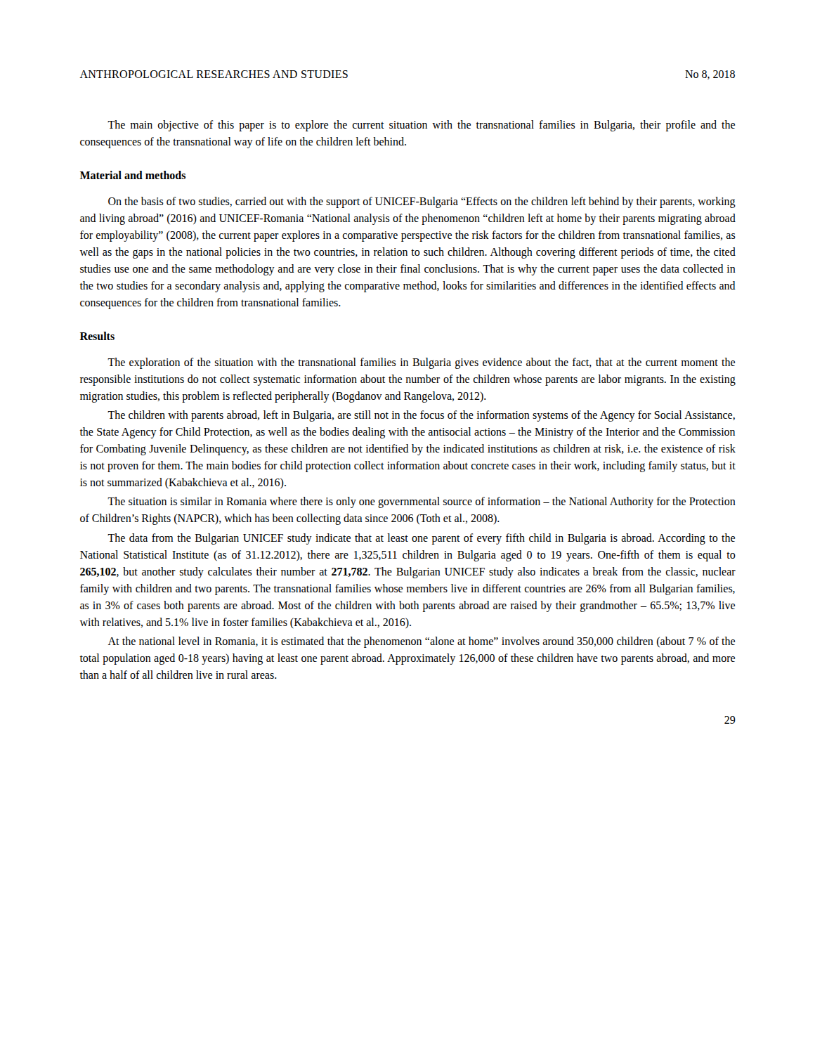Anthropological Researches and Studies No 8, 2018
The main objective of this paper is to explore the current situation with the transnational families in Bulgaria, their profile and the consequences of the transnational way of life on the children left behind.
Material and methods
On the basis of two studies, carried out with the support of UNICEF-Bulgaria “Effects on the children left behind by their parents, working and living abroad” (2016) and UNICEF-Romania “National analysis of the phenomenon “children left at home by their parents migrating abroad for employability” (2008), the current paper explores in a comparative perspective the risk factors for the children from transnational families, as well as the gaps in the national policies in the two countries, in relation to such children. Although covering different periods of time, the cited studies use one and the same methodology and are very close in their final conclusions. That is why the current paper uses the data collected in the two studies for a secondary analysis and, applying the comparative method, looks for similarities and differences in the identified effects and consequences for the children from transnational families.
Results
The exploration of the situation with the transnational families in Bulgaria gives evidence about the fact, that at the current moment the responsible institutions do not collect systematic information about the number of the children whose parents are labor migrants. In the existing migration studies, this problem is reflected peripherally (Bogdanov and Rangelova, 2012).
The children with parents abroad, left in Bulgaria, are still not in the focus of the information systems of the Agency for Social Assistance, the State Agency for Child Protection, as well as the bodies dealing with the antisocial actions – the Ministry of the Interior and the Commission for Combating Juvenile Delinquency, as these children are not identified by the indicated institutions as children at risk, i.e. the existence of risk is not proven for them. The main bodies for child protection collect information about concrete cases in their work, including family status, but it is not summarized (Kabakchieva et al., 2016).
The situation is similar in Romania where there is only one governmental source of information – the National Authority for the Protection of Children’s Rights (NAPCR), which has been collecting data since 2006 (Toth et al., 2008).
The data from the Bulgarian UNICEF study indicate that at least one parent of every fifth child in Bulgaria is abroad. According to the National Statistical Institute (as of 31.12.2012), there are 1,325,511 children in Bulgaria aged 0 to 19 years. One-fifth of them is equal to 265,102, but another study calculates their number at 271,782. The Bulgarian UNICEF study also indicates a break from the classic, nuclear family with children and two parents. The transnational families whose members live in different countries are 26% from all Bulgarian families, as in 3% of cases both parents are abroad. Most of the children with both parents abroad are raised by their grandmother – 65.5%; 13,7% live with relatives, and 5.1% live in foster families (Kabakchieva et al., 2016).
At the national level in Romania, it is estimated that the phenomenon “alone at home” involves around 350,000 children (about 7 % of the total population aged 0-18 years) having at least one parent abroad. Approximately 126,000 of these children have two parents abroad, and more than a half of all children live in rural areas.
29